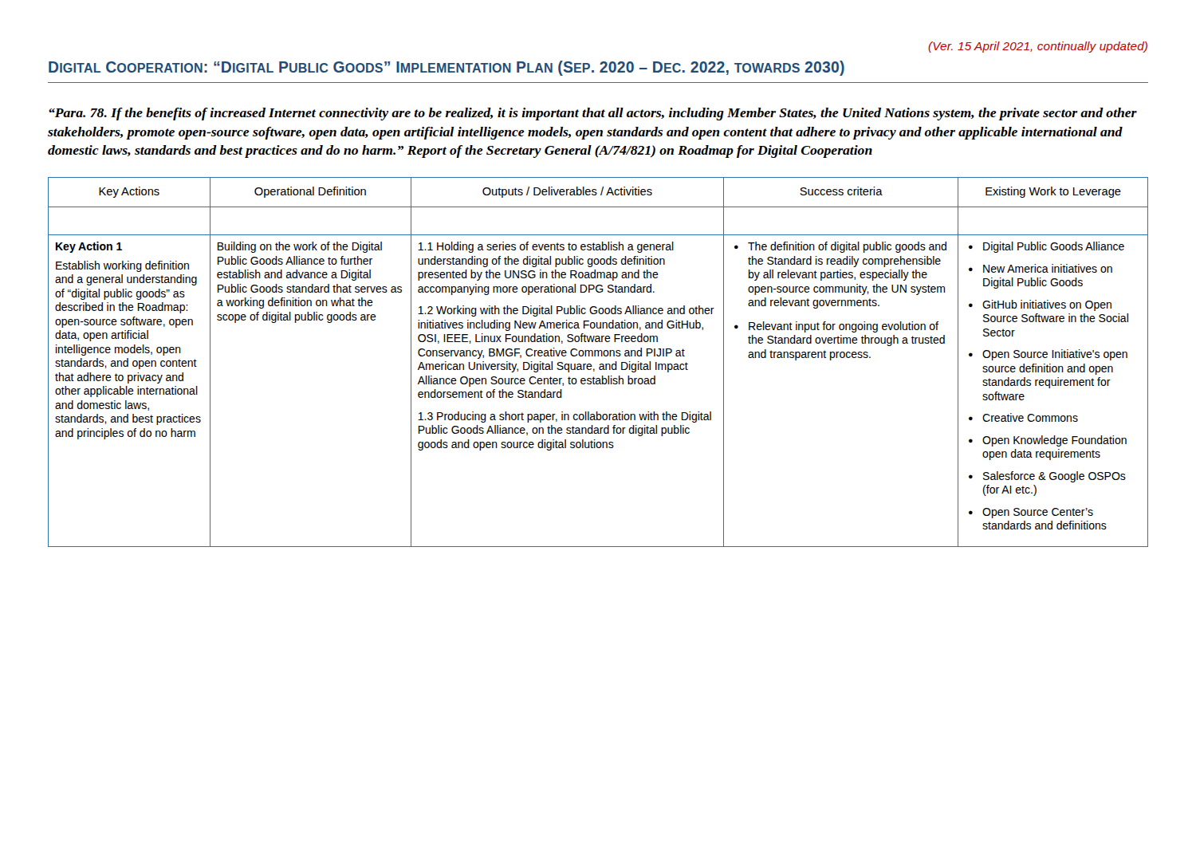(Ver. 15 April 2021, continually updated)
DIGITAL COOPERATION: “DIGITAL PUBLIC GOODS” IMPLEMENTATION PLAN (SEP. 2020 – DEC. 2022, TOWARDS 2030)
“Para. 78. If the benefits of increased Internet connectivity are to be realized, it is important that all actors, including Member States, the United Nations system, the private sector and other stakeholders, promote open-source software, open data, open artificial intelligence models, open standards and open content that adhere to privacy and other applicable international and domestic laws, standards and best practices and do no harm.” Report of the Secretary General (A/74/821) on Roadmap for Digital Cooperation
| Key Actions | Operational Definition | Outputs / Deliverables / Activities | Success criteria | Existing Work to Leverage |
| --- | --- | --- | --- | --- |
| Key Action 1 Establish working definition and a general understanding of “digital public goods” as described in the Roadmap: open-source software, open data, open artificial intelligence models, open standards, and open content that adhere to privacy and other applicable international and domestic laws, standards, and best practices and principles of do no harm | Building on the work of the Digital Public Goods Alliance to further establish and advance a Digital Public Goods standard that serves as a working definition on what the scope of digital public goods are | 1.1 Holding a series of events to establish a general understanding of the digital public goods definition presented by the UNSG in the Roadmap and the accompanying more operational DPG Standard. 1.2 Working with the Digital Public Goods Alliance and other initiatives including New America Foundation, and GitHub, OSI, IEEE, Linux Foundation, Software Freedom Conservancy, BMGF, Creative Commons and PIJIP at American University, Digital Square, and Digital Impact Alliance Open Source Center, to establish broad endorsement of the Standard 1.3 Producing a short paper, in collaboration with the Digital Public Goods Alliance, on the standard for digital public goods and open source digital solutions | The definition of digital public goods and the Standard is readily comprehensible by all relevant parties, especially the open-source community, the UN system and relevant governments. Relevant input for ongoing evolution of the Standard overtime through a trusted and transparent process. | Digital Public Goods Alliance New America initiatives on Digital Public Goods GitHub initiatives on Open Source Software in the Social Sector Open Source Initiative's open source definition and open standards requirement for software Creative Commons Open Knowledge Foundation open data requirements Salesforce & Google OSPOs (for AI etc.) Open Source Center’s standards and definitions |